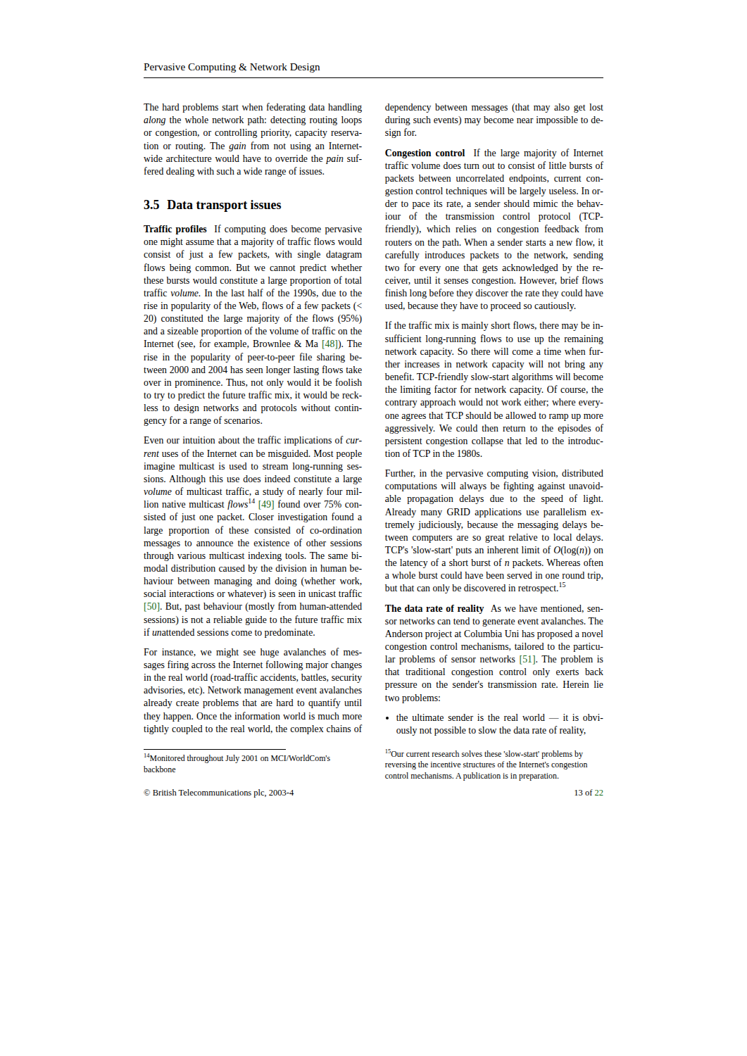Pervasive Computing & Network Design
The hard problems start when federating data handling along the whole network path: detecting routing loops or congestion, or controlling priority, capacity reservation or routing. The gain from not using an Internet-wide architecture would have to override the pain suffered dealing with such a wide range of issues.
3.5 Data transport issues
Traffic profiles If computing does become pervasive one might assume that a majority of traffic flows would consist of just a few packets, with single datagram flows being common. But we cannot predict whether these bursts would constitute a large proportion of total traffic volume. In the last half of the 1990s, due to the rise in popularity of the Web, flows of a few packets (< 20) constituted the large majority of the flows (95%) and a sizeable proportion of the volume of traffic on the Internet (see, for example, Brownlee & Ma [48]). The rise in the popularity of peer-to-peer file sharing between 2000 and 2004 has seen longer lasting flows take over in prominence. Thus, not only would it be foolish to try to predict the future traffic mix, it would be reckless to design networks and protocols without contingency for a range of scenarios.
Even our intuition about the traffic implications of current uses of the Internet can be misguided. Most people imagine multicast is used to stream long-running sessions. Although this use does indeed constitute a large volume of multicast traffic, a study of nearly four million native multicast flows14 [49] found over 75% consisted of just one packet. Closer investigation found a large proportion of these consisted of co-ordination messages to announce the existence of other sessions through various multicast indexing tools. The same bimodal distribution caused by the division in human behaviour between managing and doing (whether work, social interactions or whatever) is seen in unicast traffic [50]. But, past behaviour (mostly from human-attended sessions) is not a reliable guide to the future traffic mix if unattended sessions come to predominate.
For instance, we might see huge avalanches of messages firing across the Internet following major changes in the real world (road-traffic accidents, battles, security advisories, etc). Network management event avalanches already create problems that are hard to quantify until they happen. Once the information world is much more tightly coupled to the real world, the complex chains of dependency between messages (that may also get lost during such events) may become near impossible to design for.
Congestion control If the large majority of Internet traffic volume does turn out to consist of little bursts of packets between uncorrelated endpoints, current congestion control techniques will be largely useless. In order to pace its rate, a sender should mimic the behaviour of the transmission control protocol (TCP-friendly), which relies on congestion feedback from routers on the path. When a sender starts a new flow, it carefully introduces packets to the network, sending two for every one that gets acknowledged by the receiver, until it senses congestion. However, brief flows finish long before they discover the rate they could have used, because they have to proceed so cautiously.
If the traffic mix is mainly short flows, there may be insufficient long-running flows to use up the remaining network capacity. So there will come a time when further increases in network capacity will not bring any benefit. TCP-friendly slow-start algorithms will become the limiting factor for network capacity. Of course, the contrary approach would not work either; where everyone agrees that TCP should be allowed to ramp up more aggressively. We could then return to the episodes of persistent congestion collapse that led to the introduction of TCP in the 1980s.
Further, in the pervasive computing vision, distributed computations will always be fighting against unavoidable propagation delays due to the speed of light. Already many GRID applications use parallelism extremely judiciously, because the messaging delays between computers are so great relative to local delays. TCP's 'slow-start' puts an inherent limit of O(log(n)) on the latency of a short burst of n packets. Whereas often a whole burst could have been served in one round trip, but that can only be discovered in retrospect.15
The data rate of reality As we have mentioned, sensor networks can tend to generate event avalanches. The Anderson project at Columbia Uni has proposed a novel congestion control mechanisms, tailored to the particular problems of sensor networks [51]. The problem is that traditional congestion control only exerts back pressure on the sender's transmission rate. Herein lie two problems:
the ultimate sender is the real world — it is obviously not possible to slow the data rate of reality,
14Monitored throughout July 2001 on MCI/WorldCom's backbone
15Our current research solves these 'slow-start' problems by reversing the incentive structures of the Internet's congestion control mechanisms. A publication is in preparation.
© British Telecommunications plc, 2003-4 13 of 22